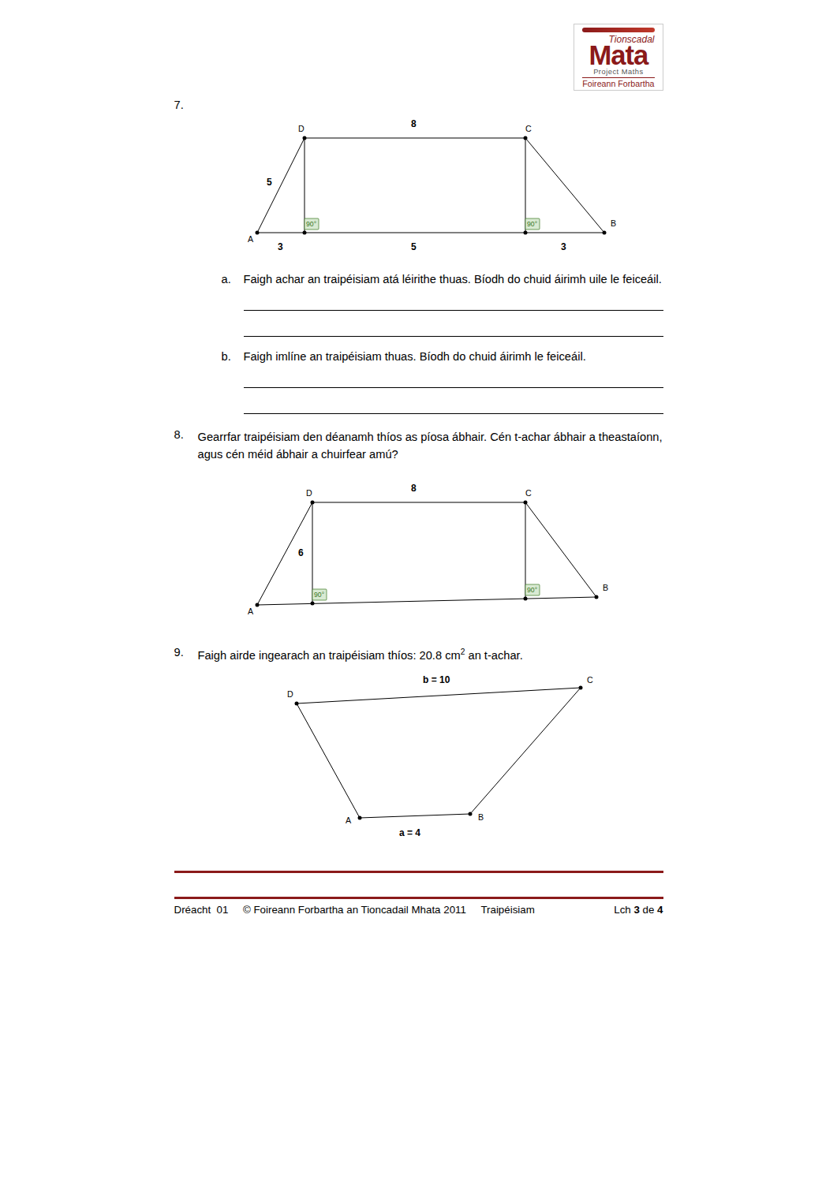Tionscadal
Mata
Project Maths
Foireann Forbartha
7.
A B C D 8 5 3 5 3 90° 90°
a. Faigh achar an traipéisiam atá léirithe thuas. Bíodh do chuid áirimh uile le feiceáil.
b. Faigh imlíne an traipéisiam thuas. Bíodh do chuid áirimh le feiceáil.
8.
Gearrfar traipéisiam den déanamh thíos as píosa ábhair. Cén t-achar ábhair a theastaíonn, agus cén méid ábhair a chuirfear amú?
A B C D 8 6 90° 90°
9.
Faigh airde ingearach an traipéisiam thíos: 20.8 cm2 an t-achar.
D C B A b = 10 a = 4
Dréacht 01 © Foireann Forbartha an Tioncadail Mhata 2011 Traipéisiam Lch 3 de 4